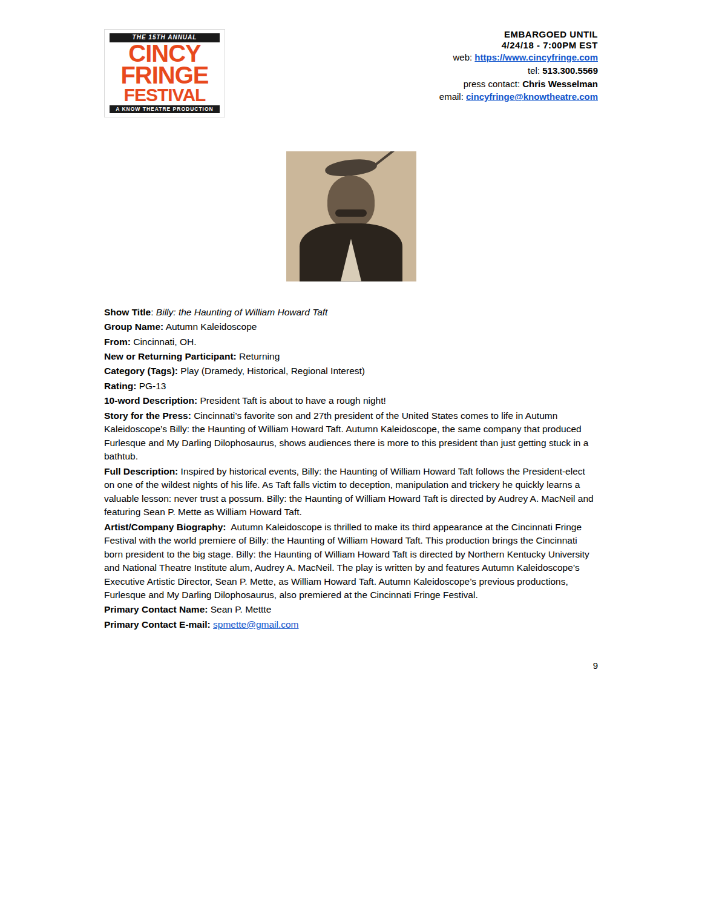The 15th Annual
Cincy
Fringe
Festival
A Know Theatre Production
EMBARGOED UNTIL
4/24/18 - 7:00PM EST
web: https://www.cincyfringe.com
tel: 513.300.5569
press contact: Chris Wesselman
email: cincyfringe@knowtheatre.com
Show Title: Billy: the Haunting of William Howard Taft
Group Name: Autumn Kaleidoscope
From: Cincinnati, OH.
New or Returning Participant: Returning
Category (Tags): Play (Dramedy, Historical, Regional Interest)
Rating: PG-13
10-word Description: President Taft is about to have a rough night!
Story for the Press: Cincinnati’s favorite son and 27th president of the United States comes to life in Autumn Kaleidoscope’s Billy: the Haunting of William Howard Taft. Autumn Kaleidoscope, the same company that produced Furlesque and My Darling Dilophosaurus, shows audiences there is more to this president than just getting stuck in a bathtub.
Full Description: Inspired by historical events, Billy: the Haunting of William Howard Taft follows the President-elect on one of the wildest nights of his life. As Taft falls victim to deception, manipulation and trickery he quickly learns a valuable lesson: never trust a possum. Billy: the Haunting of William Howard Taft is directed by Audrey A. MacNeil and featuring Sean P. Mette as William Howard Taft.
Artist/Company Biography: Autumn Kaleidoscope is thrilled to make its third appearance at the Cincinnati Fringe Festival with the world premiere of Billy: the Haunting of William Howard Taft. This production brings the Cincinnati born president to the big stage. Billy: the Haunting of William Howard Taft is directed by Northern Kentucky University and National Theatre Institute alum, Audrey A. MacNeil. The play is written by and features Autumn Kaleidoscope’s Executive Artistic Director, Sean P. Mette, as William Howard Taft. Autumn Kaleidoscope’s previous productions, Furlesque and My Darling Dilophosaurus, also premiered at the Cincinnati Fringe Festival.
Primary Contact Name: Sean P. Mettte
Primary Contact E-mail: spmette@gmail.com
9